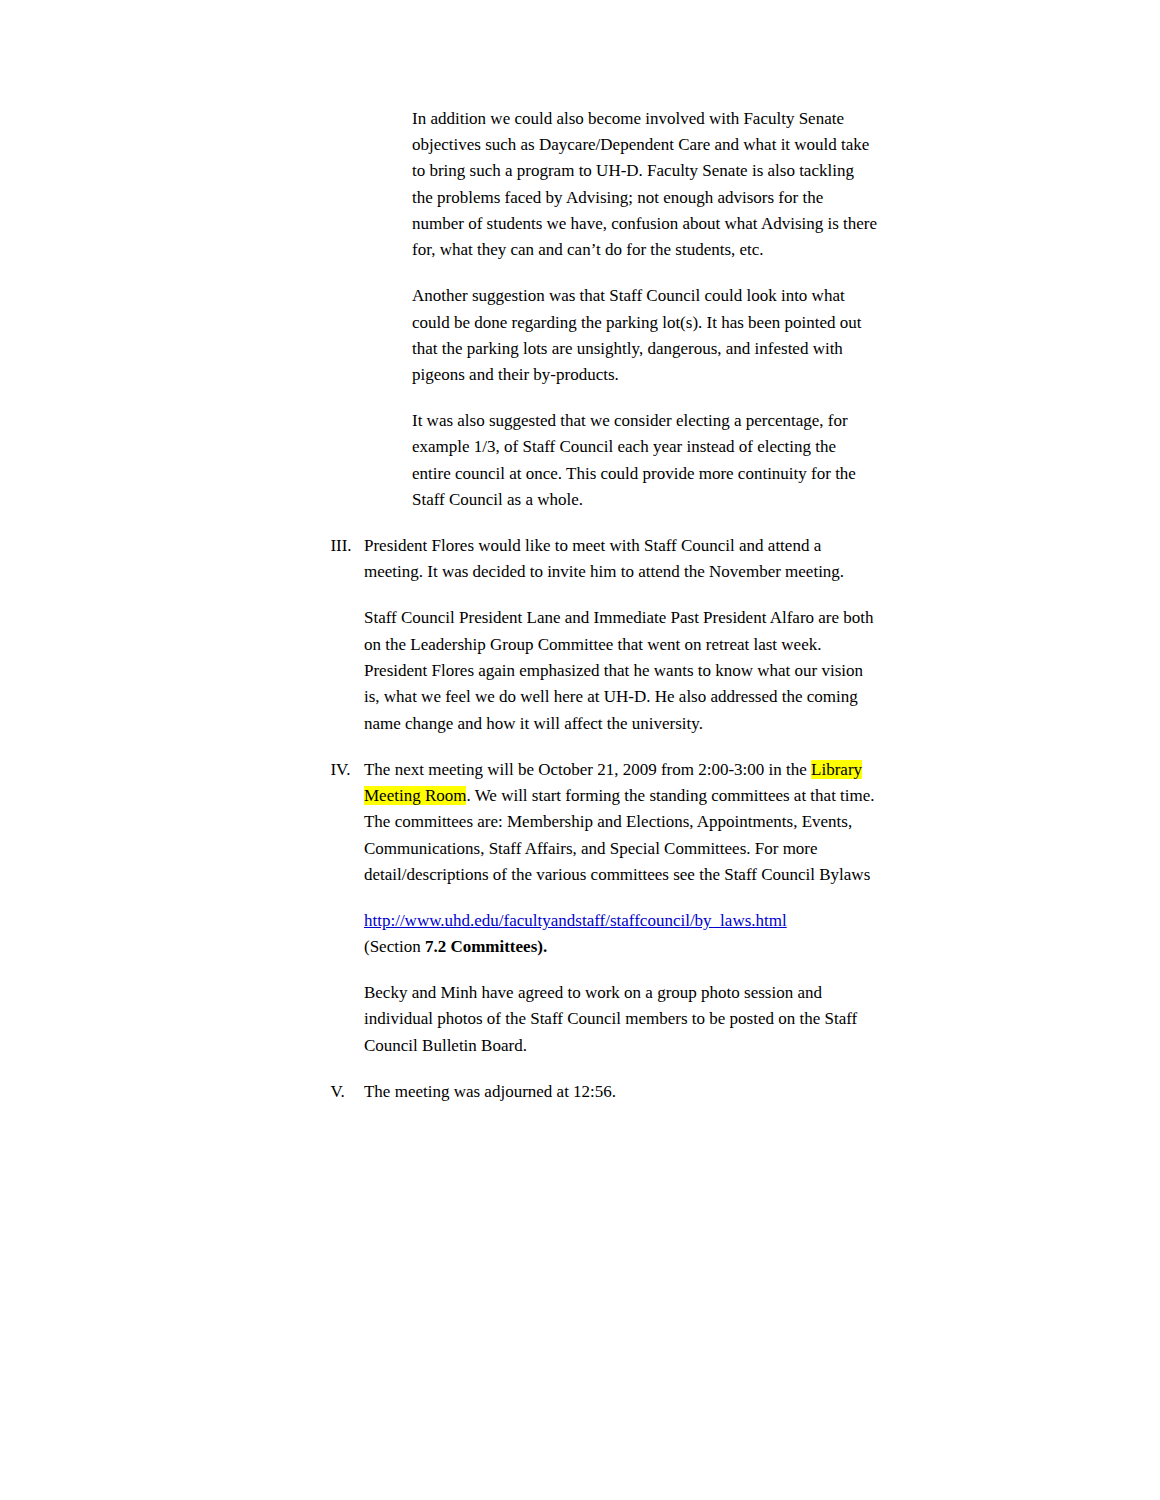In addition we could also become involved with Faculty Senate objectives such as Daycare/Dependent Care and what it would take to bring such a program to UH-D. Faculty Senate is also tackling the problems faced by Advising; not enough advisors for the number of students we have, confusion about what Advising is there for, what they can and can’t do for the students, etc.
Another suggestion was that Staff Council could look into what could be done regarding the parking lot(s). It has been pointed out that the parking lots are unsightly, dangerous, and infested with pigeons and their by-products.
It was also suggested that we consider electing a percentage, for example 1/3, of Staff Council each year instead of electing the entire council at once. This could provide more continuity for the Staff Council as a whole.
III.
President Flores would like to meet with Staff Council and attend a meeting. It was decided to invite him to attend the November meeting.
Staff Council President Lane and Immediate Past President Alfaro are both on the Leadership Group Committee that went on retreat last week. President Flores again emphasized that he wants to know what our vision is, what we feel we do well here at UH-D. He also addressed the coming name change and how it will affect the university.
IV.
The next meeting will be October 21, 2009 from 2:00-3:00 in the Library Meeting Room. We will start forming the standing committees at that time. The committees are: Membership and Elections, Appointments, Events, Communications, Staff Affairs, and Special Committees. For more detail/descriptions of the various committees see the Staff Council Bylaws
http://www.uhd.edu/facultyandstaff/staffcouncil/by_laws.html
(Section 7.2 Committees).
Becky and Minh have agreed to work on a group photo session and individual photos of the Staff Council members to be posted on the Staff Council Bulletin Board.
V.
The meeting was adjourned at 12:56.